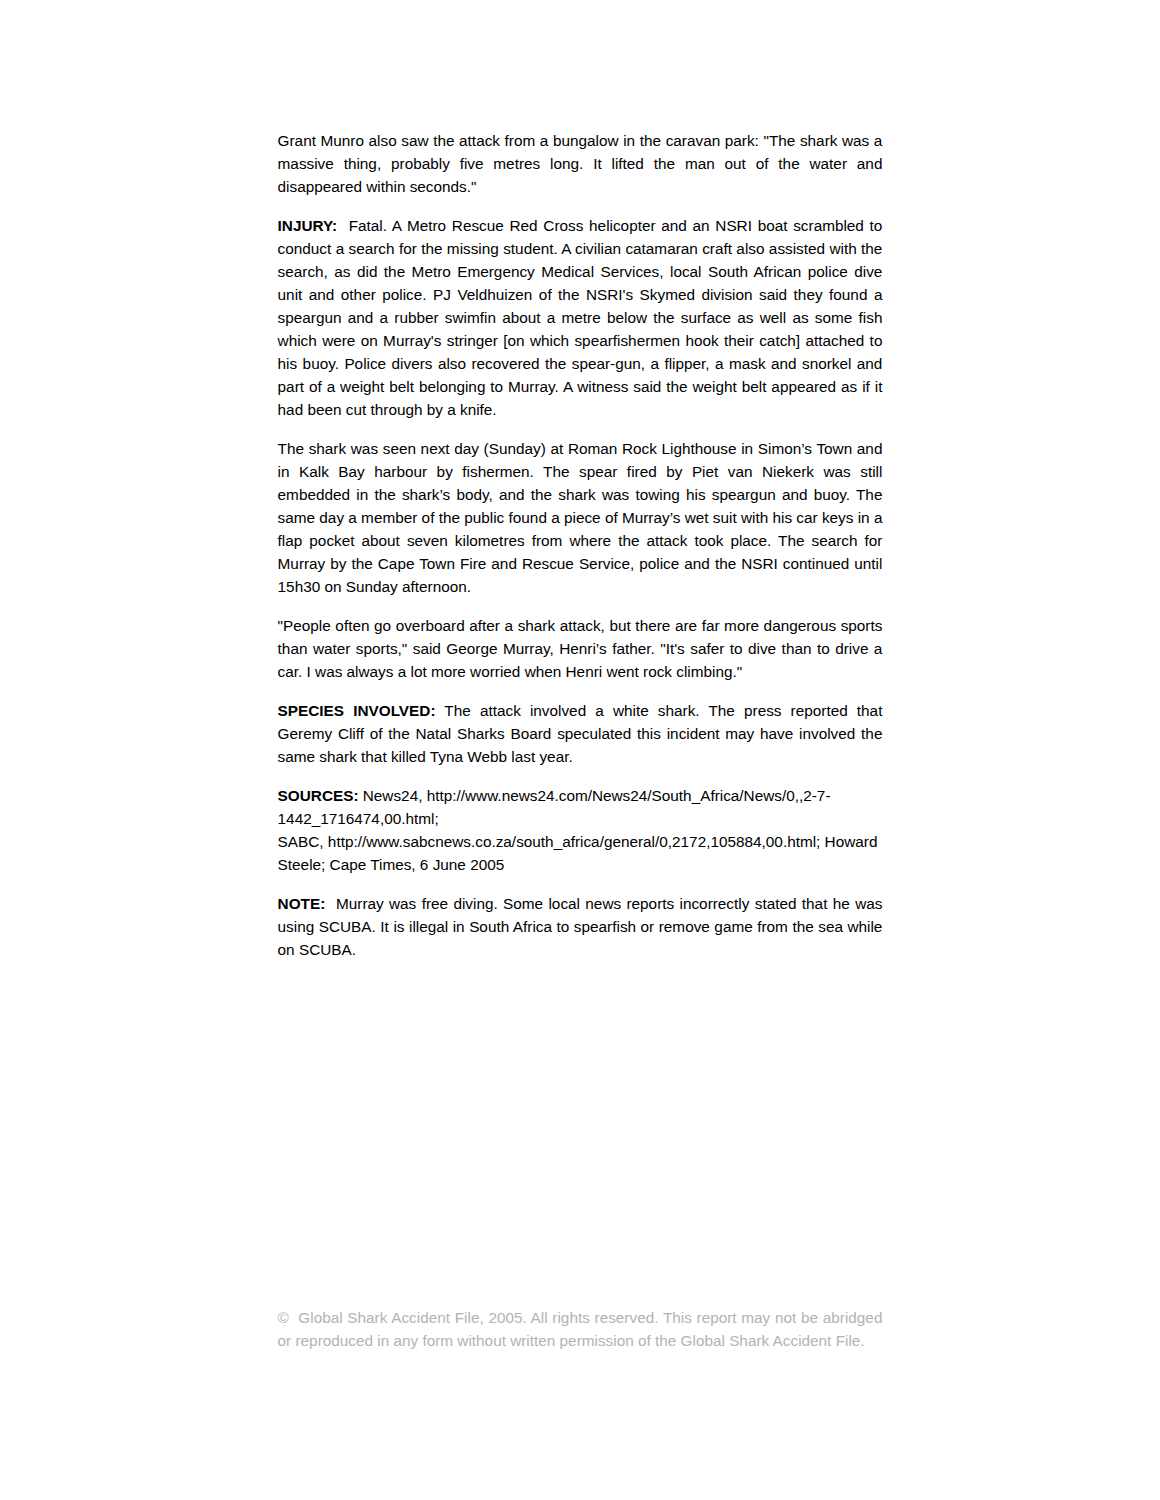Grant Munro also saw the attack from a bungalow in the caravan park: "The shark was a massive thing, probably five metres long. It lifted the man out of the water and disappeared within seconds."
INJURY: Fatal. A Metro Rescue Red Cross helicopter and an NSRI boat scrambled to conduct a search for the missing student. A civilian catamaran craft also assisted with the search, as did the Metro Emergency Medical Services, local South African police dive unit and other police. PJ Veldhuizen of the NSRI's Skymed division said they found a speargun and a rubber swimfin about a metre below the surface as well as some fish which were on Murray's stringer [on which spearfishermen hook their catch] attached to his buoy. Police divers also recovered the spear-gun, a flipper, a mask and snorkel and part of a weight belt belonging to Murray. A witness said the weight belt appeared as if it had been cut through by a knife.
The shark was seen next day (Sunday) at Roman Rock Lighthouse in Simon’s Town and in Kalk Bay harbour by fishermen. The spear fired by Piet van Niekerk was still embedded in the shark’s body, and the shark was towing his speargun and buoy. The same day a member of the public found a piece of Murray’s wet suit with his car keys in a flap pocket about seven kilometres from where the attack took place. The search for Murray by the Cape Town Fire and Rescue Service, police and the NSRI continued until 15h30 on Sunday afternoon.
"People often go overboard after a shark attack, but there are far more dangerous sports than water sports," said George Murray, Henri’s father. "It's safer to dive than to drive a car. I was always a lot more worried when Henri went rock climbing."
SPECIES INVOLVED: The attack involved a white shark. The press reported that Geremy Cliff of the Natal Sharks Board speculated this incident may have involved the same shark that killed Tyna Webb last year.
SOURCES: News24, http://www.news24.com/News24/South_Africa/News/0,,2-7-1442_1716474,00.html;
SABC, http://www.sabcnews.co.za/south_africa/general/0,2172,105884,00.html; Howard Steele; Cape Times, 6 June 2005
NOTE: Murray was free diving. Some local news reports incorrectly stated that he was using SCUBA. It is illegal in South Africa to spearfish or remove game from the sea while on SCUBA.
© Global Shark Accident File, 2005. All rights reserved. This report may not be abridged or reproduced in any form without written permission of the Global Shark Accident File.